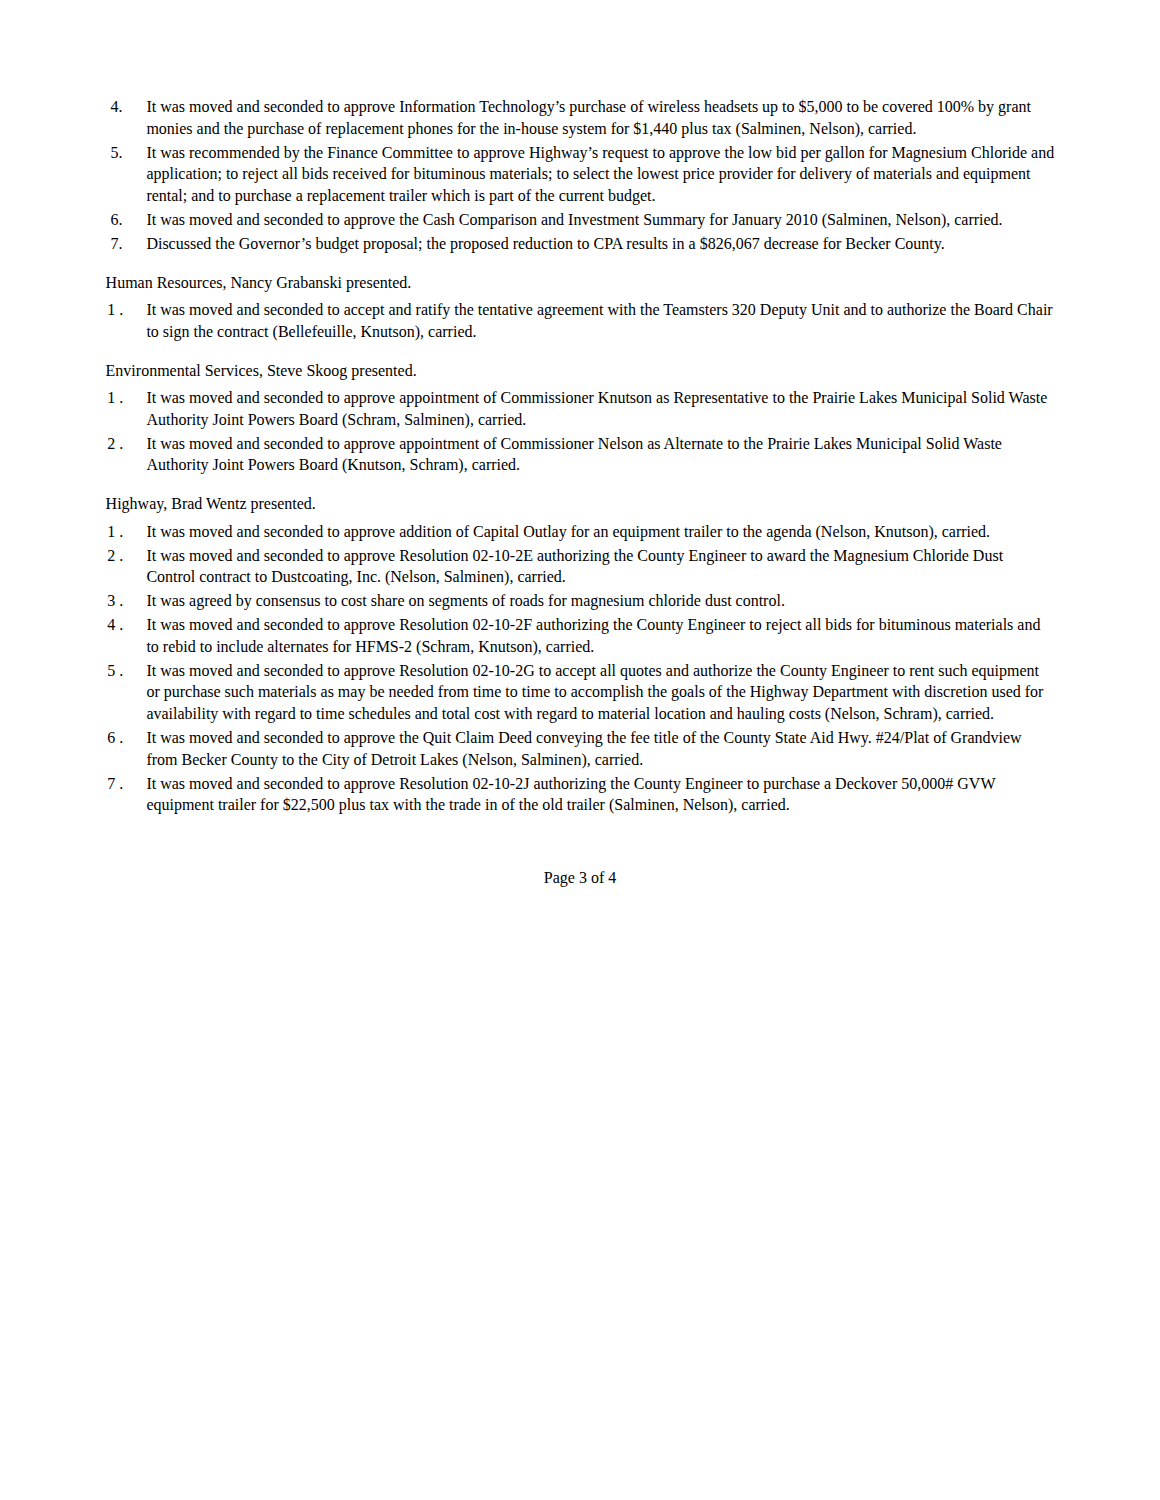It was moved and seconded to approve Information Technology’s purchase of wireless headsets up to $5,000 to be covered 100% by grant monies and the purchase of replacement phones for the in-house system for $1,440 plus tax (Salminen, Nelson), carried.
It was recommended by the Finance Committee to approve Highway’s request to approve the low bid per gallon for Magnesium Chloride and application; to reject all bids received for bituminous materials; to select the lowest price provider for delivery of materials and equipment rental; and to purchase a replacement trailer which is part of the current budget.
It was moved and seconded to approve the Cash Comparison and Investment Summary for January 2010 (Salminen, Nelson), carried.
Discussed the Governor’s budget proposal; the proposed reduction to CPA results in a $826,067 decrease for Becker County.
Human Resources, Nancy Grabanski presented.
It was moved and seconded to accept and ratify the tentative agreement with the Teamsters 320 Deputy Unit and to authorize the Board Chair to sign the contract (Bellefeuille, Knutson), carried.
Environmental Services, Steve Skoog presented.
It was moved and seconded to approve appointment of Commissioner Knutson as Representative to the Prairie Lakes Municipal Solid Waste Authority Joint Powers Board (Schram, Salminen), carried.
It was moved and seconded to approve appointment of Commissioner Nelson as Alternate to the Prairie Lakes Municipal Solid Waste Authority Joint Powers Board (Knutson, Schram), carried.
Highway, Brad Wentz presented.
It was moved and seconded to approve addition of Capital Outlay for an equipment trailer to the agenda (Nelson, Knutson), carried.
It was moved and seconded to approve Resolution 02-10-2E authorizing the County Engineer to award the Magnesium Chloride Dust Control contract to Dustcoating, Inc. (Nelson, Salminen), carried.
It was agreed by consensus to cost share on segments of roads for magnesium chloride dust control.
It was moved and seconded to approve Resolution 02-10-2F authorizing the County Engineer to reject all bids for bituminous materials and to rebid to include alternates for HFMS-2 (Schram, Knutson), carried.
It was moved and seconded to approve Resolution 02-10-2G to accept all quotes and authorize the County Engineer to rent such equipment or purchase such materials as may be needed from time to time to accomplish the goals of the Highway Department with discretion used for availability with regard to time schedules and total cost with regard to material location and hauling costs (Nelson, Schram), carried.
It was moved and seconded to approve the Quit Claim Deed conveying the fee title of the County State Aid Hwy. #24/Plat of Grandview from Becker County to the City of Detroit Lakes (Nelson, Salminen), carried.
It was moved and seconded to approve Resolution 02-10-2J authorizing the County Engineer to purchase a Deckover 50,000# GVW equipment trailer for $22,500 plus tax with the trade in of the old trailer (Salminen, Nelson), carried.
Page 3 of 4